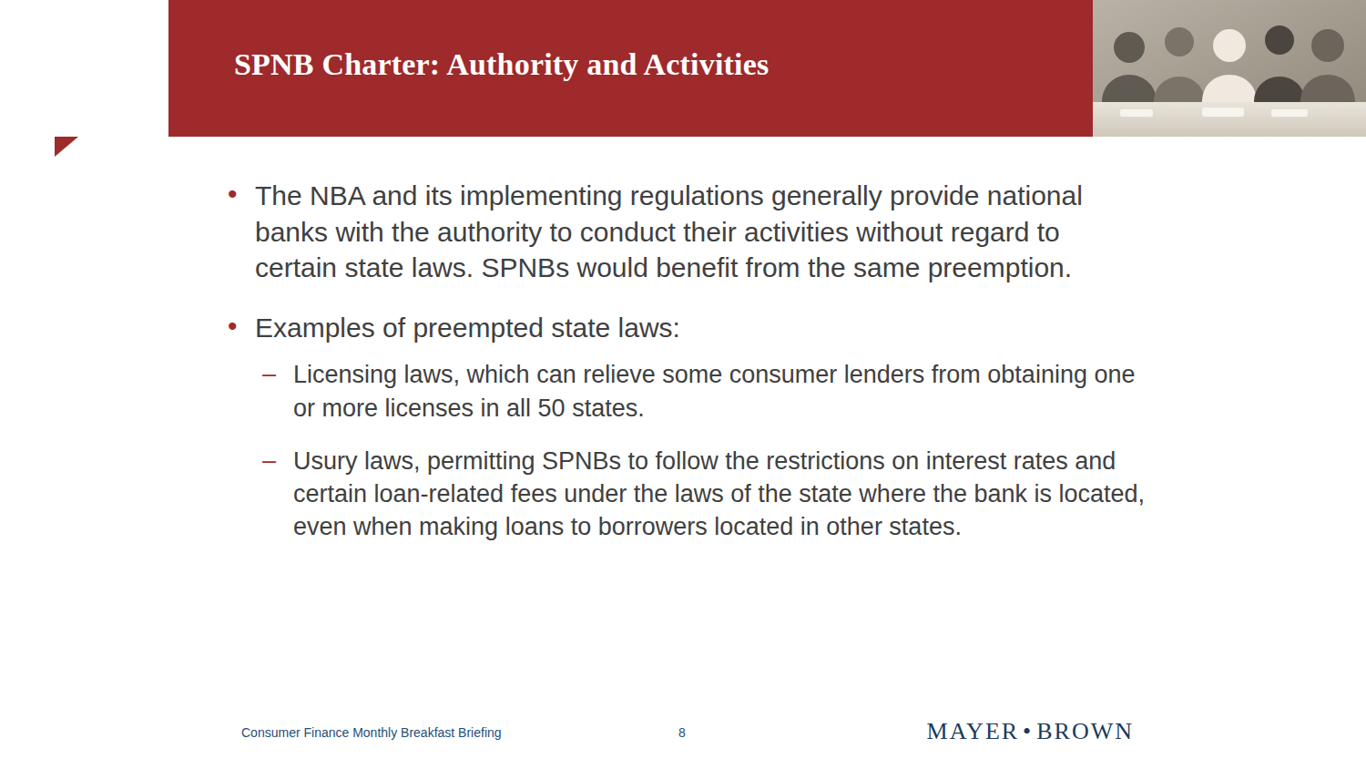SPNB Charter: Authority and Activities
The NBA and its implementing regulations generally provide national banks with the authority to conduct their activities without regard to certain state laws. SPNBs would benefit from the same preemption.
Examples of preempted state laws:
Licensing laws, which can relieve some consumer lenders from obtaining one or more licenses in all 50 states.
Usury laws, permitting SPNBs to follow the restrictions on interest rates and certain loan-related fees under the laws of the state where the bank is located, even when making loans to borrowers located in other states.
Consumer Finance Monthly Breakfast Briefing
8
MAYER•BROWN